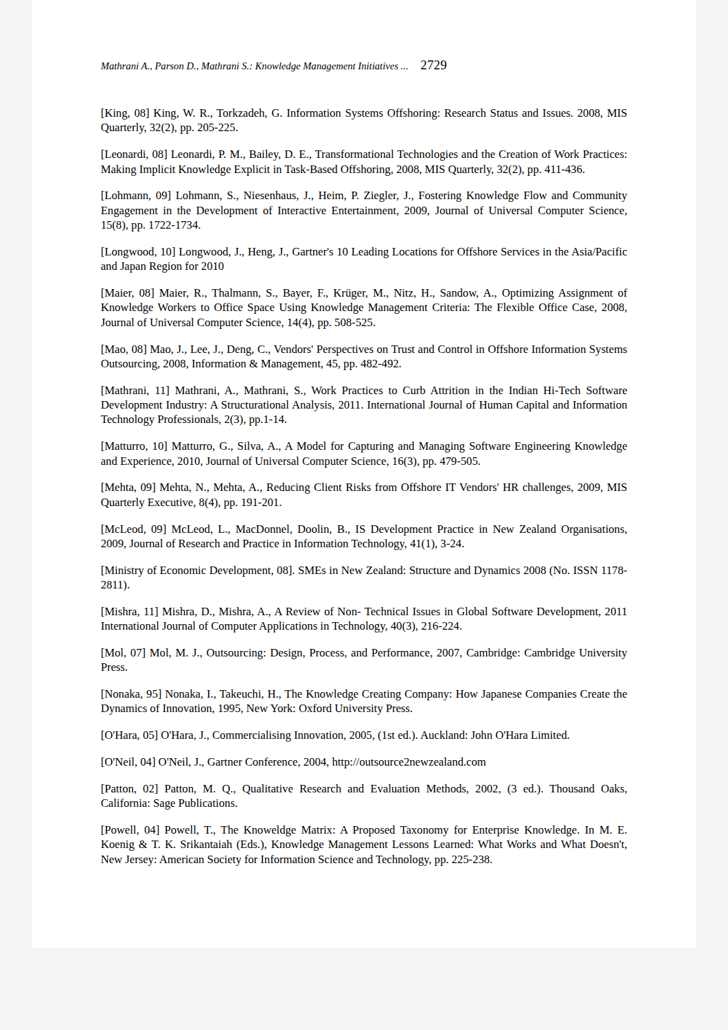Mathrani A., Parson D., Mathrani S.: Knowledge Management Initiatives ... 2729
[King, 08] King, W. R., Torkzadeh, G. Information Systems Offshoring: Research Status and Issues. 2008, MIS Quarterly, 32(2), pp. 205-225.
[Leonardi, 08] Leonardi, P. M., Bailey, D. E., Transformational Technologies and the Creation of Work Practices: Making Implicit Knowledge Explicit in Task-Based Offshoring, 2008, MIS Quarterly, 32(2), pp. 411-436.
[Lohmann, 09] Lohmann, S., Niesenhaus, J., Heim, P. Ziegler, J., Fostering Knowledge Flow and Community Engagement in the Development of Interactive Entertainment, 2009, Journal of Universal Computer Science, 15(8), pp. 1722-1734.
[Longwood, 10] Longwood, J., Heng, J., Gartner's 10 Leading Locations for Offshore Services in the Asia/Pacific and Japan Region for 2010
[Maier, 08] Maier, R., Thalmann, S., Bayer, F., Krüger, M., Nitz, H., Sandow, A., Optimizing Assignment of Knowledge Workers to Office Space Using Knowledge Management Criteria: The Flexible Office Case, 2008, Journal of Universal Computer Science, 14(4), pp. 508-525.
[Mao, 08] Mao, J., Lee, J., Deng, C., Vendors' Perspectives on Trust and Control in Offshore Information Systems Outsourcing, 2008, Information & Management, 45, pp. 482-492.
[Mathrani, 11] Mathrani, A., Mathrani, S., Work Practices to Curb Attrition in the Indian Hi-Tech Software Development Industry: A Structurational Analysis, 2011. International Journal of Human Capital and Information Technology Professionals, 2(3), pp.1-14.
[Matturro, 10] Matturro, G., Silva, A., A Model for Capturing and Managing Software Engineering Knowledge and Experience, 2010, Journal of Universal Computer Science, 16(3), pp. 479-505.
[Mehta, 09] Mehta, N., Mehta, A., Reducing Client Risks from Offshore IT Vendors' HR challenges, 2009, MIS Quarterly Executive, 8(4), pp. 191-201.
[McLeod, 09] McLeod, L., MacDonnel, Doolin, B., IS Development Practice in New Zealand Organisations, 2009, Journal of Research and Practice in Information Technology, 41(1), 3-24.
[Ministry of Economic Development, 08]. SMEs in New Zealand: Structure and Dynamics 2008 (No. ISSN 1178-2811).
[Mishra, 11] Mishra, D., Mishra, A., A Review of Non- Technical Issues in Global Software Development, 2011 International Journal of Computer Applications in Technology, 40(3), 216-224.
[Mol, 07] Mol, M. J., Outsourcing: Design, Process, and Performance, 2007, Cambridge: Cambridge University Press.
[Nonaka, 95] Nonaka, I., Takeuchi, H., The Knowledge Creating Company: How Japanese Companies Create the Dynamics of Innovation, 1995, New York: Oxford University Press.
[O'Hara, 05] O'Hara, J., Commercialising Innovation, 2005, (1st ed.). Auckland: John O'Hara Limited.
[O'Neil, 04] O'Neil, J., Gartner Conference, 2004, http://outsource2newzealand.com
[Patton, 02] Patton, M. Q., Qualitative Research and Evaluation Methods, 2002, (3 ed.). Thousand Oaks, California: Sage Publications.
[Powell, 04] Powell, T., The Knoweldge Matrix: A Proposed Taxonomy for Enterprise Knowledge. In M. E. Koenig & T. K. Srikantaiah (Eds.), Knowledge Management Lessons Learned: What Works and What Doesn't, New Jersey: American Society for Information Science and Technology, pp. 225-238.